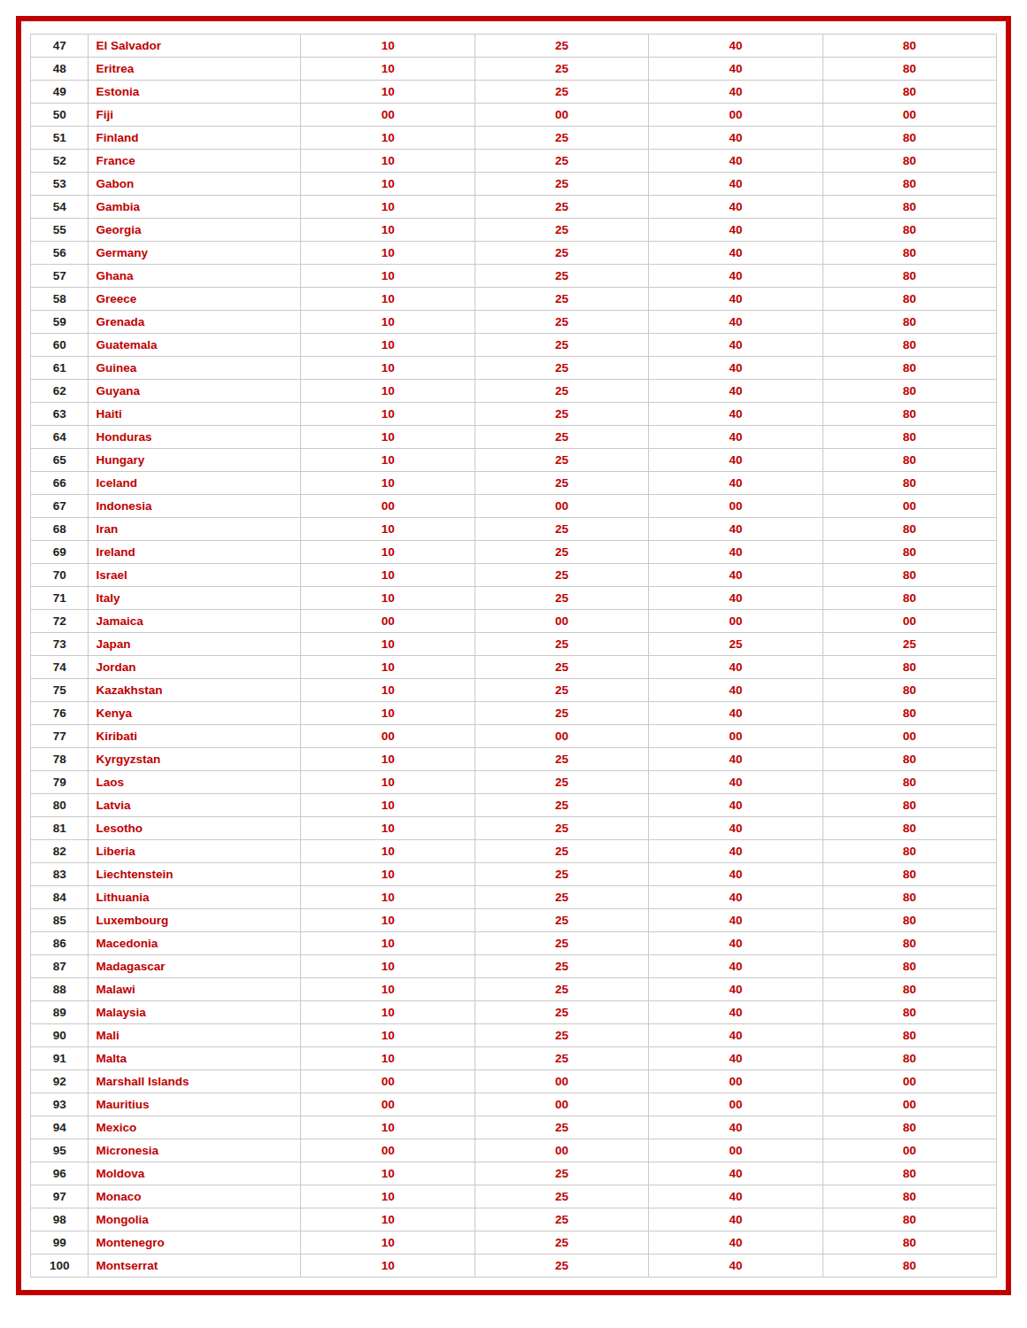| 47 | El Salvador | 10 | 25 | 40 | 80 |
| 48 | Eritrea | 10 | 25 | 40 | 80 |
| 49 | Estonia | 10 | 25 | 40 | 80 |
| 50 | Fiji | 00 | 00 | 00 | 00 |
| 51 | Finland | 10 | 25 | 40 | 80 |
| 52 | France | 10 | 25 | 40 | 80 |
| 53 | Gabon | 10 | 25 | 40 | 80 |
| 54 | Gambia | 10 | 25 | 40 | 80 |
| 55 | Georgia | 10 | 25 | 40 | 80 |
| 56 | Germany | 10 | 25 | 40 | 80 |
| 57 | Ghana | 10 | 25 | 40 | 80 |
| 58 | Greece | 10 | 25 | 40 | 80 |
| 59 | Grenada | 10 | 25 | 40 | 80 |
| 60 | Guatemala | 10 | 25 | 40 | 80 |
| 61 | Guinea | 10 | 25 | 40 | 80 |
| 62 | Guyana | 10 | 25 | 40 | 80 |
| 63 | Haiti | 10 | 25 | 40 | 80 |
| 64 | Honduras | 10 | 25 | 40 | 80 |
| 65 | Hungary | 10 | 25 | 40 | 80 |
| 66 | Iceland | 10 | 25 | 40 | 80 |
| 67 | Indonesia | 00 | 00 | 00 | 00 |
| 68 | Iran | 10 | 25 | 40 | 80 |
| 69 | Ireland | 10 | 25 | 40 | 80 |
| 70 | Israel | 10 | 25 | 40 | 80 |
| 71 | Italy | 10 | 25 | 40 | 80 |
| 72 | Jamaica | 00 | 00 | 00 | 00 |
| 73 | Japan | 10 | 25 | 25 | 25 |
| 74 | Jordan | 10 | 25 | 40 | 80 |
| 75 | Kazakhstan | 10 | 25 | 40 | 80 |
| 76 | Kenya | 10 | 25 | 40 | 80 |
| 77 | Kiribati | 00 | 00 | 00 | 00 |
| 78 | Kyrgyzstan | 10 | 25 | 40 | 80 |
| 79 | Laos | 10 | 25 | 40 | 80 |
| 80 | Latvia | 10 | 25 | 40 | 80 |
| 81 | Lesotho | 10 | 25 | 40 | 80 |
| 82 | Liberia | 10 | 25 | 40 | 80 |
| 83 | Liechtenstein | 10 | 25 | 40 | 80 |
| 84 | Lithuania | 10 | 25 | 40 | 80 |
| 85 | Luxembourg | 10 | 25 | 40 | 80 |
| 86 | Macedonia | 10 | 25 | 40 | 80 |
| 87 | Madagascar | 10 | 25 | 40 | 80 |
| 88 | Malawi | 10 | 25 | 40 | 80 |
| 89 | Malaysia | 10 | 25 | 40 | 80 |
| 90 | Mali | 10 | 25 | 40 | 80 |
| 91 | Malta | 10 | 25 | 40 | 80 |
| 92 | Marshall Islands | 00 | 00 | 00 | 00 |
| 93 | Mauritius | 00 | 00 | 00 | 00 |
| 94 | Mexico | 10 | 25 | 40 | 80 |
| 95 | Micronesia | 00 | 00 | 00 | 00 |
| 96 | Moldova | 10 | 25 | 40 | 80 |
| 97 | Monaco | 10 | 25 | 40 | 80 |
| 98 | Mongolia | 10 | 25 | 40 | 80 |
| 99 | Montenegro | 10 | 25 | 40 | 80 |
| 100 | Montserrat | 10 | 25 | 40 | 80 |